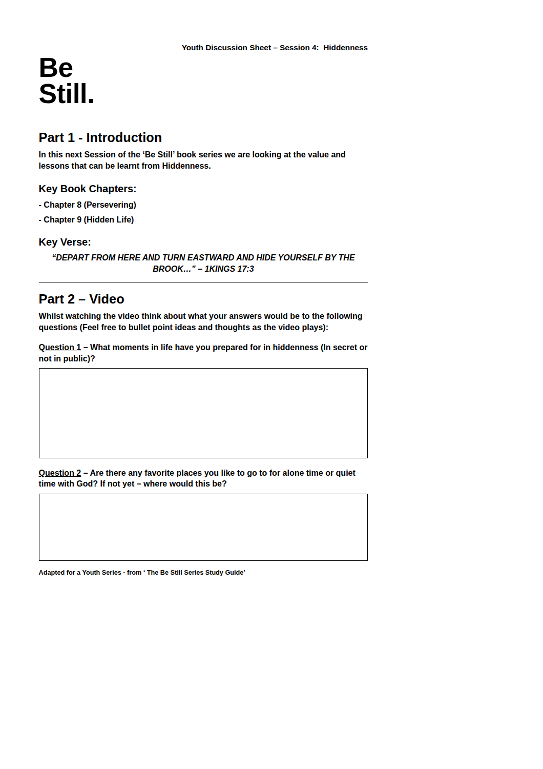Youth Discussion Sheet – Session 4: Hiddenness
Be
Still.
Part 1 - Introduction
In this next Session of the ‘Be Still’ book series we are looking at the value and lessons that can be learnt from Hiddenness.
Key Book Chapters:
- Chapter 8 (Persevering)
- Chapter 9 (Hidden Life)
Key Verse:
“DEPART FROM HERE AND TURN EASTWARD AND HIDE YOURSELF BY THE BROOK…” – 1KINGS 17:3
Part 2 – Video
Whilst watching the video think about what your answers would be to the following questions (Feel free to bullet point ideas and thoughts as the video plays):
Question 1 – What moments in life have you prepared for in hiddenness (In secret or not in public)?
Question 2 – Are there any favorite places you like to go to for alone time or quiet time with God? If not yet – where would this be?
Adapted for a Youth Series - from ‘ The Be Still Series Study Guide’